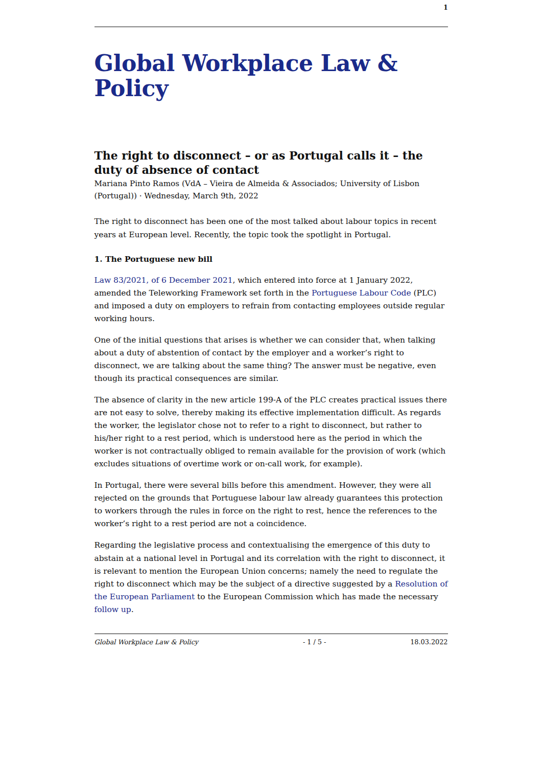1
Global Workplace Law & Policy
The right to disconnect – or as Portugal calls it – the duty of absence of contact
Mariana Pinto Ramos (VdA – Vieira de Almeida & Associados; University of Lisbon (Portugal)) · Wednesday, March 9th, 2022
The right to disconnect has been one of the most talked about labour topics in recent years at European level. Recently, the topic took the spotlight in Portugal.
1. The Portuguese new bill
Law 83/2021, of 6 December 2021, which entered into force at 1 January 2022, amended the Teleworking Framework set forth in the Portuguese Labour Code (PLC) and imposed a duty on employers to refrain from contacting employees outside regular working hours.
One of the initial questions that arises is whether we can consider that, when talking about a duty of abstention of contact by the employer and a worker’s right to disconnect, we are talking about the same thing? The answer must be negative, even though its practical consequences are similar.
The absence of clarity in the new article 199-A of the PLC creates practical issues there are not easy to solve, thereby making its effective implementation difficult. As regards the worker, the legislator chose not to refer to a right to disconnect, but rather to his/her right to a rest period, which is understood here as the period in which the worker is not contractually obliged to remain available for the provision of work (which excludes situations of overtime work or on-call work, for example).
In Portugal, there were several bills before this amendment. However, they were all rejected on the grounds that Portuguese labour law already guarantees this protection to workers through the rules in force on the right to rest, hence the references to the worker’s right to a rest period are not a coincidence.
Regarding the legislative process and contextualising the emergence of this duty to abstain at a national level in Portugal and its correlation with the right to disconnect, it is relevant to mention the European Union concerns; namely the need to regulate the right to disconnect which may be the subject of a directive suggested by a Resolution of the European Parliament to the European Commission which has made the necessary follow up.
Global Workplace Law & Policy
- 1 / 5 -
18.03.2022